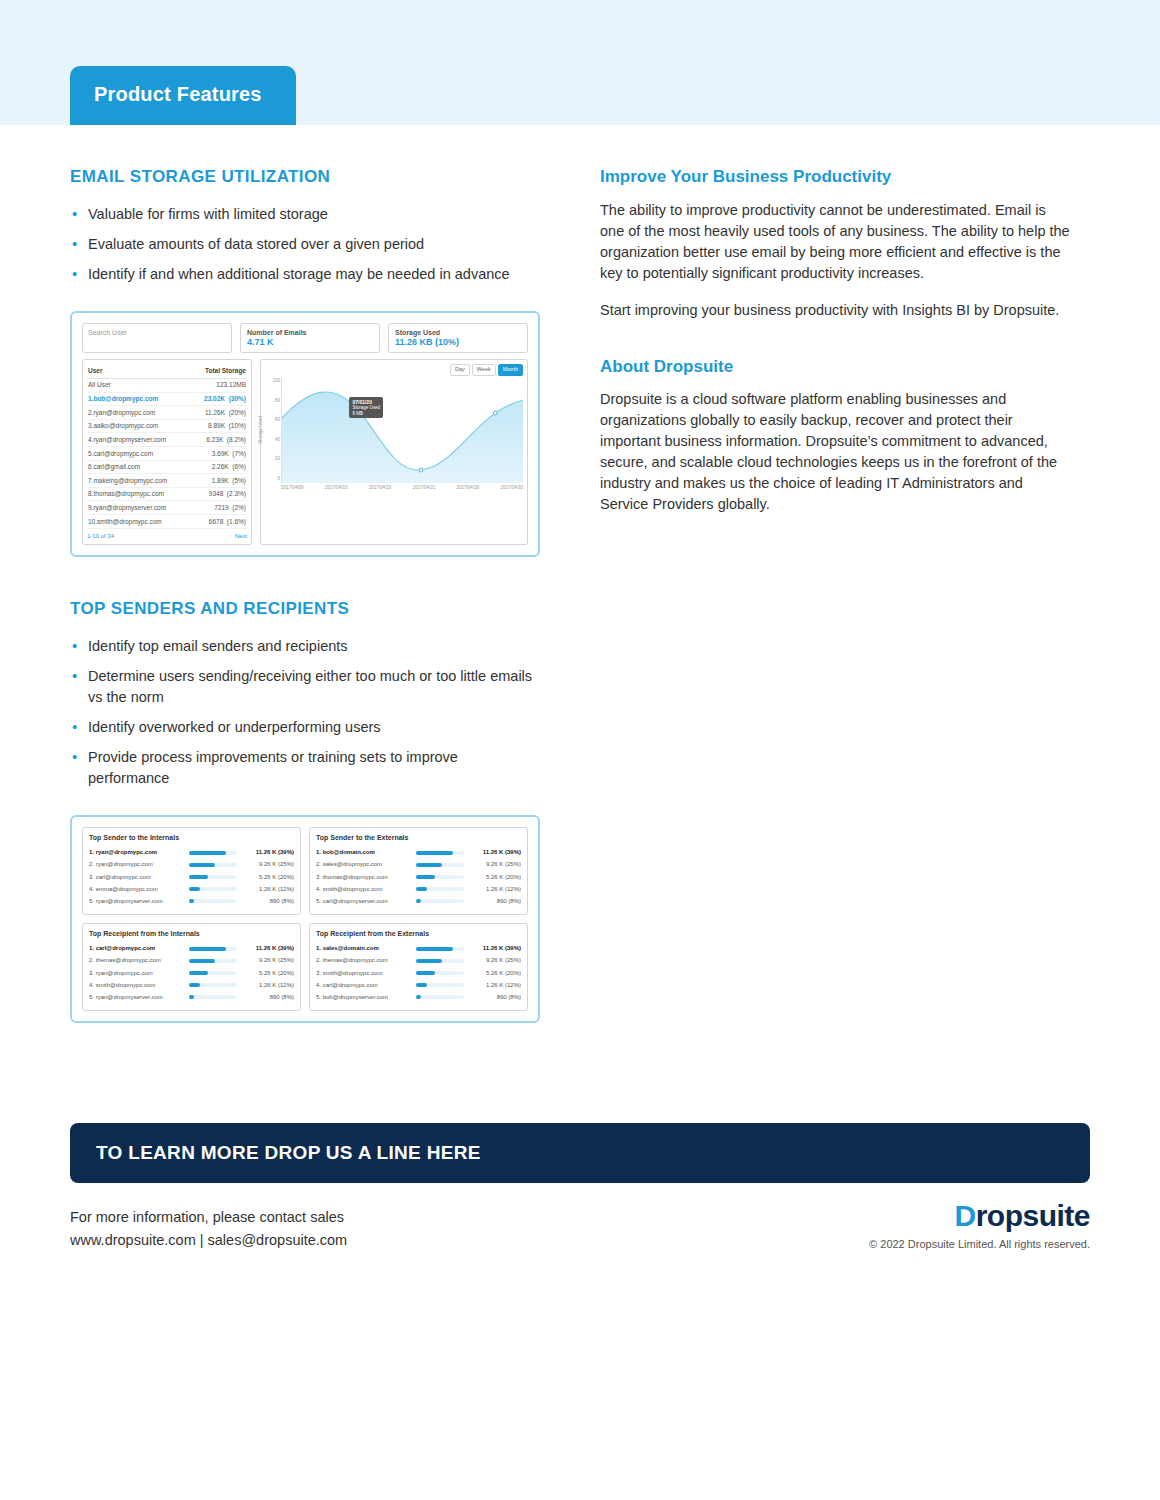Product Features
Email Storage Utilization
Valuable for firms with limited storage
Evaluate amounts of data stored over a given period
Identify if and when additional storage may be needed in advance
Search User
Number of Emails
4.71 K
Storage Used
11.26 KB (10%)
| User | Total Storage |
| --- | --- |
| All User | 123.12MB |
| 1.bob@dropmypc.com | 23.02K (30%) |
| 2.ryan@dropmypc.com | 11.26K (20%) |
| 3.aalko@dropmypc.com | 8.89K (10%) |
| 4.ryan@dropmyserver.com | 6.23K (8.2%) |
| 5.carl@dropmypc.com | 3.69K (7%) |
| 6.carl@gmail.com | 2.26K (6%) |
| 7.makeing@dropmypc.com | 1.89K (5%) |
| 8.thomas@dropmypc.com | 9348 (2.3%) |
| 9.ryan@dropmyserver.com | 7219 (2%) |
| 10.smith@dropmypc.com | 6678 (1.6%) |
1-10 of 34 Next
Day Week Month
Storage Used
100806040200
07/01/20 Storage Used
8 MB
2017/04/082017/04/102017/04/182017/04/212017/04/282017/04/30
Top Senders and Recipients
Identify top email senders and recipients
Determine users sending/receiving either too much or too little emails vs the norm
Identify overworked or underperforming users
Provide process improvements or training sets to improve performance
Top Sender to the Internals
1. ryan@dropmypc.com 11.26 K (39%)
2. ryan@dropmypc.com 9.26 K (25%)
3. carl@dropmypc.com 5.26 K (20%)
4. emma@dropmypc.com 1.26 K (12%)
5. ryan@dropmyserver.com 890 (8%)
Top Sender to the Externals
1. bob@domain.com 11.26 K (39%)
2. sales@dropmypc.com 9.26 K (25%)
3. thomas@dropmypc.com 5.26 K (20%)
4. smith@dropmypc.com 1.26 K (12%)
5. carl@dropmyserver.com 890 (8%)
Top Receipient from the Internals
1. carl@dropmypc.com 11.26 K (39%)
2. themas@dropmypc.com 9.26 K (25%)
3. ryan@dropmypc.com 5.26 K (20%)
4. smith@dropmypc.com 1.26 K (12%)
5. ryan@dropmyserver.com 890 (8%)
Top Receipient from the Externals
1. sales@domain.com 11.26 K (39%)
2. themas@dropmypc.com 9.26 K (25%)
3. smith@dropmypc.com 5.26 K (20%)
4. carl@dropmypc.com 1.26 K (12%)
5. bob@dropmyserver.com 890 (8%)
Improve Your Business Productivity
The ability to improve productivity cannot be underestimated. Email is one of the most heavily used tools of any business. The ability to help the organization better use email by being more efficient and effective is the key to potentially significant productivity increases.
Start improving your business productivity with Insights BI by Dropsuite.
About Dropsuite
Dropsuite is a cloud software platform enabling businesses and organizations globally to easily backup, recover and protect their important business information. Dropsuite’s commitment to advanced, secure, and scalable cloud technologies keeps us in the forefront of the industry and makes us the choice of leading IT Administrators and Service Providers globally.
TO LEARN MORE DROP US A LINE HERE
For more information, please contact sales
www.dropsuite.com | sales@dropsuite.com
Dropsuite
© 2022 Dropsuite Limited. All rights reserved.